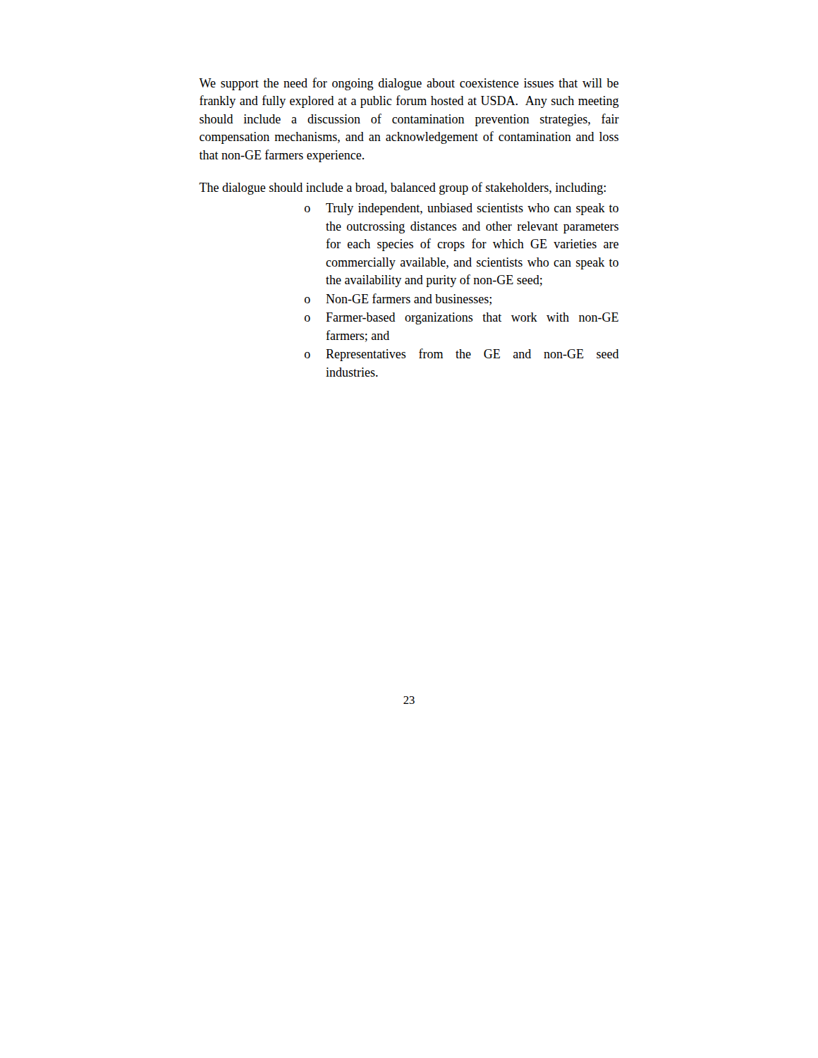We support the need for ongoing dialogue about coexistence issues that will be frankly and fully explored at a public forum hosted at USDA. Any such meeting should include a discussion of contamination prevention strategies, fair compensation mechanisms, and an acknowledgement of contamination and loss that non-GE farmers experience.
The dialogue should include a broad, balanced group of stakeholders, including:
Truly independent, unbiased scientists who can speak to the outcrossing distances and other relevant parameters for each species of crops for which GE varieties are commercially available, and scientists who can speak to the availability and purity of non-GE seed;
Non-GE farmers and businesses;
Farmer-based organizations that work with non-GE farmers; and
Representatives from the GE and non-GE seed industries.
23